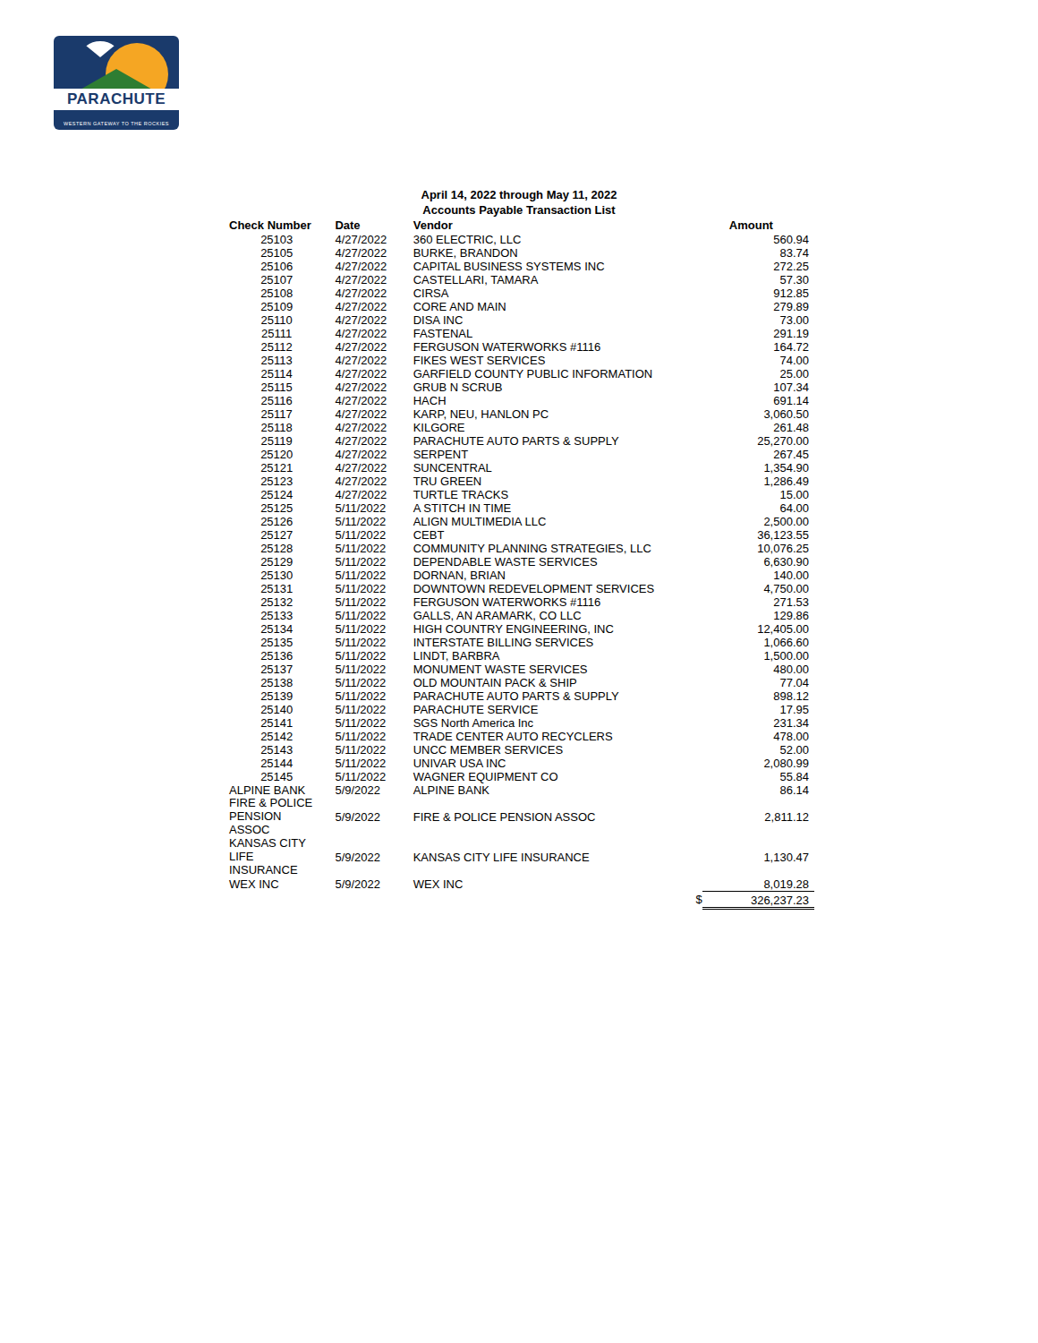PARACHUTE
WESTERN GATEWAY TO THE ROCKIES
April 14, 2022 through May 11, 2022
Accounts Payable Transaction List
| Check Number | Date | Vendor | Amount |
| --- | --- | --- | --- |
| 25103 | 4/27/2022 | 360 ELECTRIC, LLC | 560.94 |
| 25105 | 4/27/2022 | BURKE, BRANDON | 83.74 |
| 25106 | 4/27/2022 | CAPITAL BUSINESS SYSTEMS INC | 272.25 |
| 25107 | 4/27/2022 | CASTELLARI, TAMARA | 57.30 |
| 25108 | 4/27/2022 | CIRSA | 912.85 |
| 25109 | 4/27/2022 | CORE AND MAIN | 279.89 |
| 25110 | 4/27/2022 | DISA INC | 73.00 |
| 25111 | 4/27/2022 | FASTENAL | 291.19 |
| 25112 | 4/27/2022 | FERGUSON WATERWORKS #1116 | 164.72 |
| 25113 | 4/27/2022 | FIKES WEST SERVICES | 74.00 |
| 25114 | 4/27/2022 | GARFIELD COUNTY PUBLIC INFORMATION | 25.00 |
| 25115 | 4/27/2022 | GRUB N SCRUB | 107.34 |
| 25116 | 4/27/2022 | HACH | 691.14 |
| 25117 | 4/27/2022 | KARP, NEU, HANLON PC | 3,060.50 |
| 25118 | 4/27/2022 | KILGORE | 261.48 |
| 25119 | 4/27/2022 | PARACHUTE AUTO PARTS & SUPPLY | 25,270.00 |
| 25120 | 4/27/2022 | SERPENT | 267.45 |
| 25121 | 4/27/2022 | SUNCENTRAL | 1,354.90 |
| 25123 | 4/27/2022 | TRU GREEN | 1,286.49 |
| 25124 | 4/27/2022 | TURTLE TRACKS | 15.00 |
| 25125 | 5/11/2022 | A STITCH IN TIME | 64.00 |
| 25126 | 5/11/2022 | ALIGN MULTIMEDIA LLC | 2,500.00 |
| 25127 | 5/11/2022 | CEBT | 36,123.55 |
| 25128 | 5/11/2022 | COMMUNITY PLANNING STRATEGIES, LLC | 10,076.25 |
| 25129 | 5/11/2022 | DEPENDABLE WASTE SERVICES | 6,630.90 |
| 25130 | 5/11/2022 | DORNAN, BRIAN | 140.00 |
| 25131 | 5/11/2022 | DOWNTOWN REDEVELOPMENT SERVICES | 4,750.00 |
| 25132 | 5/11/2022 | FERGUSON WATERWORKS #1116 | 271.53 |
| 25133 | 5/11/2022 | GALLS, AN ARAMARK, CO LLC | 129.86 |
| 25134 | 5/11/2022 | HIGH COUNTRY ENGINEERING, INC | 12,405.00 |
| 25135 | 5/11/2022 | INTERSTATE BILLING SERVICES | 1,066.60 |
| 25136 | 5/11/2022 | LINDT, BARBRA | 1,500.00 |
| 25137 | 5/11/2022 | MONUMENT WASTE SERVICES | 480.00 |
| 25138 | 5/11/2022 | OLD MOUNTAIN PACK & SHIP | 77.04 |
| 25139 | 5/11/2022 | PARACHUTE AUTO PARTS & SUPPLY | 898.12 |
| 25140 | 5/11/2022 | PARACHUTE SERVICE | 17.95 |
| 25141 | 5/11/2022 | SGS North America Inc | 231.34 |
| 25142 | 5/11/2022 | TRADE CENTER AUTO RECYCLERS | 478.00 |
| 25143 | 5/11/2022 | UNCC MEMBER SERVICES | 52.00 |
| 25144 | 5/11/2022 | UNIVAR USA INC | 2,080.99 |
| 25145 | 5/11/2022 | WAGNER EQUIPMENT CO | 55.84 |
| ALPINE BANK | 5/9/2022 | ALPINE BANK | 86.14 |
| FIRE & POLICE PENSION ASSOC | 5/9/2022 | FIRE & POLICE PENSION ASSOC | 2,811.12 |
| KANSAS CITY LIFE INSURANCE | 5/9/2022 | KANSAS CITY LIFE INSURANCE | 1,130.47 |
| WEX INC | 5/9/2022 | WEX INC | 8,019.28 |
| | | $ | 326,237.23 |